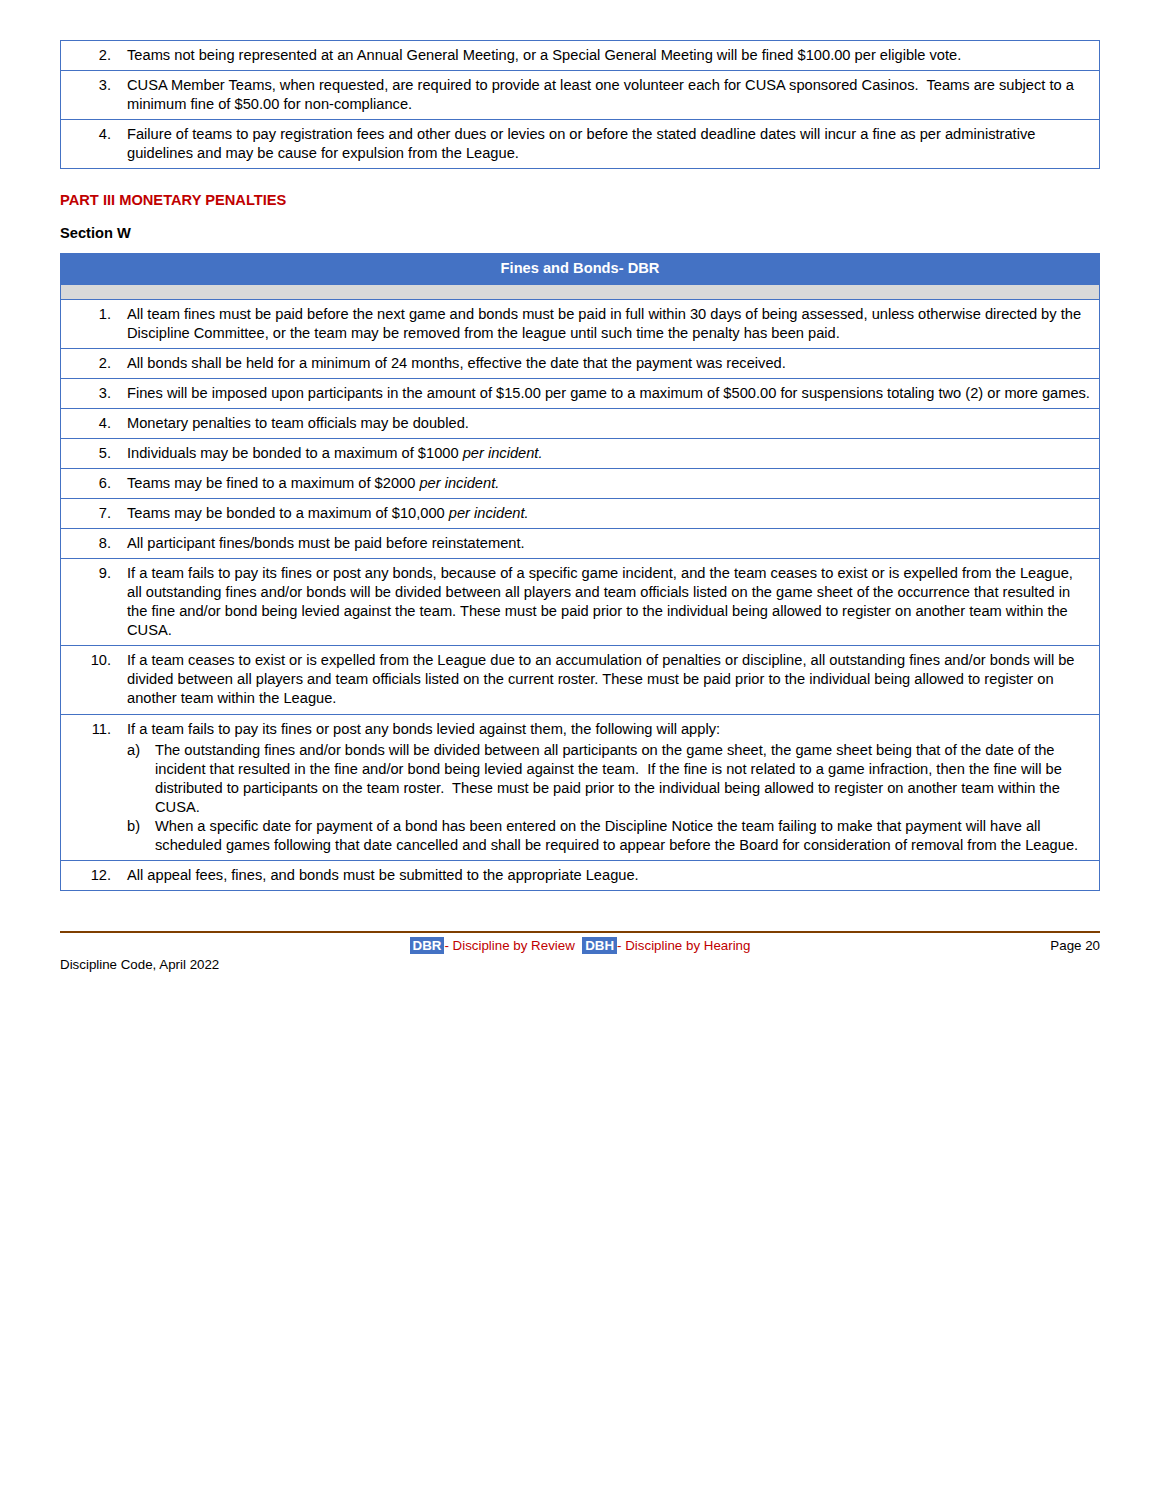| 2. | Teams not being represented at an Annual General Meeting, or a Special General Meeting will be fined $100.00 per eligible vote. |
| 3. | CUSA Member Teams, when requested, are required to provide at least one volunteer each for CUSA sponsored Casinos. Teams are subject to a minimum fine of $50.00 for non-compliance. |
| 4. | Failure of teams to pay registration fees and other dues or levies on or before the stated deadline dates will incur a fine as per administrative guidelines and may be cause for expulsion from the League. |
PART III MONETARY PENALTIES
Section W
| Fines and Bonds- DBR |
| 1. | All team fines must be paid before the next game and bonds must be paid in full within 30 days of being assessed, unless otherwise directed by the Discipline Committee, or the team may be removed from the league until such time the penalty has been paid. |
| 2. | All bonds shall be held for a minimum of 24 months, effective the date that the payment was received. |
| 3. | Fines will be imposed upon participants in the amount of $15.00 per game to a maximum of $500.00 for suspensions totaling two (2) or more games. |
| 4. | Monetary penalties to team officials may be doubled. |
| 5. | Individuals may be bonded to a maximum of $1000 per incident. |
| 6. | Teams may be fined to a maximum of $2000 per incident. |
| 7. | Teams may be bonded to a maximum of $10,000 per incident. |
| 8. | All participant fines/bonds must be paid before reinstatement. |
| 9. | If a team fails to pay its fines or post any bonds, because of a specific game incident, and the team ceases to exist or is expelled from the League, all outstanding fines and/or bonds will be divided between all players and team officials listed on the game sheet of the occurrence that resulted in the fine and/or bond being levied against the team. These must be paid prior to the individual being allowed to register on another team within the CUSA. |
| 10. | If a team ceases to exist or is expelled from the League due to an accumulation of penalties or discipline, all outstanding fines and/or bonds will be divided between all players and team officials listed on the current roster. These must be paid prior to the individual being allowed to register on another team within the League. |
| 11. | If a team fails to pay its fines or post any bonds levied against them, the following will apply: / a) / The outstanding fines and/or bonds will be divided between all participants on the game sheet, the game sheet being that of the date of the incident that resulted in the fine and/or bond being levied against the team. If the fine is not related to a game infraction, then the fine will be distributed to participants on the team roster. These must be paid prior to the individual being allowed to register on another team within the CUSA. / / b) / When a specific date for payment of a bond has been entered on the Discipline Notice the team failing to make that payment will have all scheduled games following that date cancelled and shall be required to appear before the Board for consideration of removal from the League. / |
| 12. | All appeal fees, fines, and bonds must be submitted to the appropriate League. |
DBR- Discipline by Review DBH- Discipline by Hearing Page 20
Discipline Code, April 2022